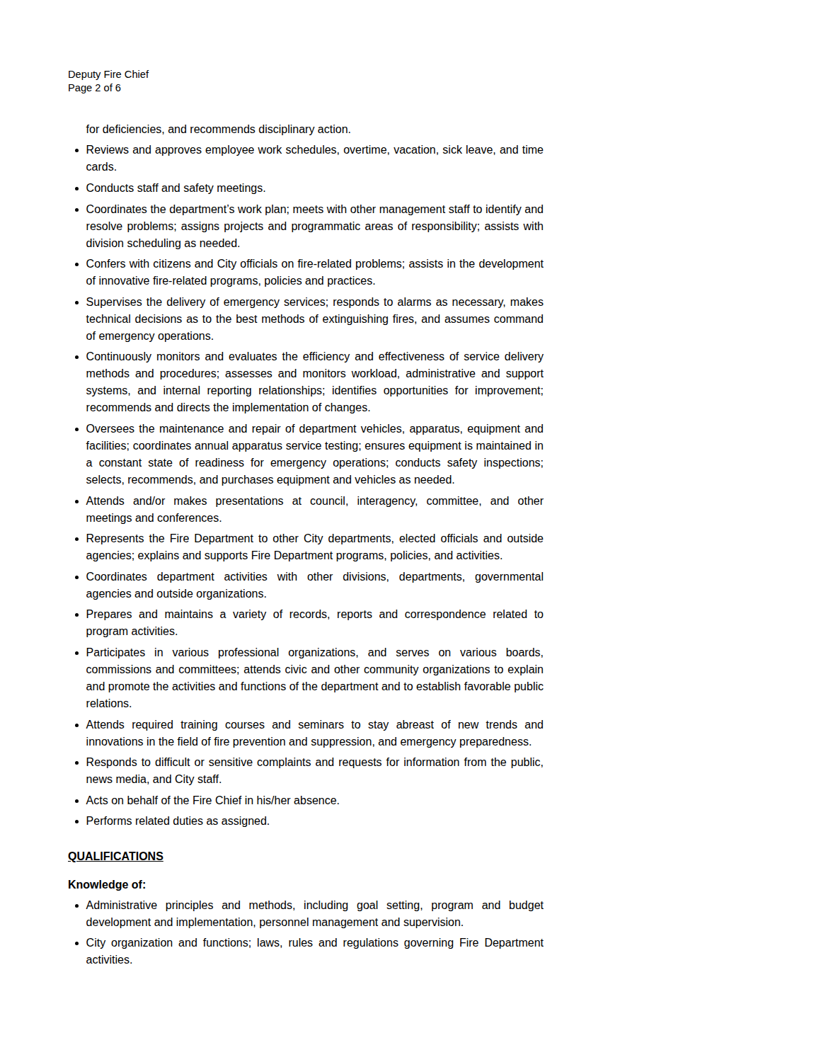Deputy Fire Chief
Page 2 of 6
for deficiencies, and recommends disciplinary action.
Reviews and approves employee work schedules, overtime, vacation, sick leave, and time cards.
Conducts staff and safety meetings.
Coordinates the department’s work plan; meets with other management staff to identify and resolve problems; assigns projects and programmatic areas of responsibility; assists with division scheduling as needed.
Confers with citizens and City officials on fire-related problems; assists in the development of innovative fire-related programs, policies and practices.
Supervises the delivery of emergency services; responds to alarms as necessary, makes technical decisions as to the best methods of extinguishing fires, and assumes command of emergency operations.
Continuously monitors and evaluates the efficiency and effectiveness of service delivery methods and procedures; assesses and monitors workload, administrative and support systems, and internal reporting relationships; identifies opportunities for improvement; recommends and directs the implementation of changes.
Oversees the maintenance and repair of department vehicles, apparatus, equipment and facilities; coordinates annual apparatus service testing; ensures equipment is maintained in a constant state of readiness for emergency operations; conducts safety inspections; selects, recommends, and purchases equipment and vehicles as needed.
Attends and/or makes presentations at council, interagency, committee, and other meetings and conferences.
Represents the Fire Department to other City departments, elected officials and outside agencies; explains and supports Fire Department programs, policies, and activities.
Coordinates department activities with other divisions, departments, governmental agencies and outside organizations.
Prepares and maintains a variety of records, reports and correspondence related to program activities.
Participates in various professional organizations, and serves on various boards, commissions and committees; attends civic and other community organizations to explain and promote the activities and functions of the department and to establish favorable public relations.
Attends required training courses and seminars to stay abreast of new trends and innovations in the field of fire prevention and suppression, and emergency preparedness.
Responds to difficult or sensitive complaints and requests for information from the public, news media, and City staff.
Acts on behalf of the Fire Chief in his/her absence.
Performs related duties as assigned.
QUALIFICATIONS
Knowledge of:
Administrative principles and methods, including goal setting, program and budget development and implementation, personnel management and supervision.
City organization and functions; laws, rules and regulations governing Fire Department activities.